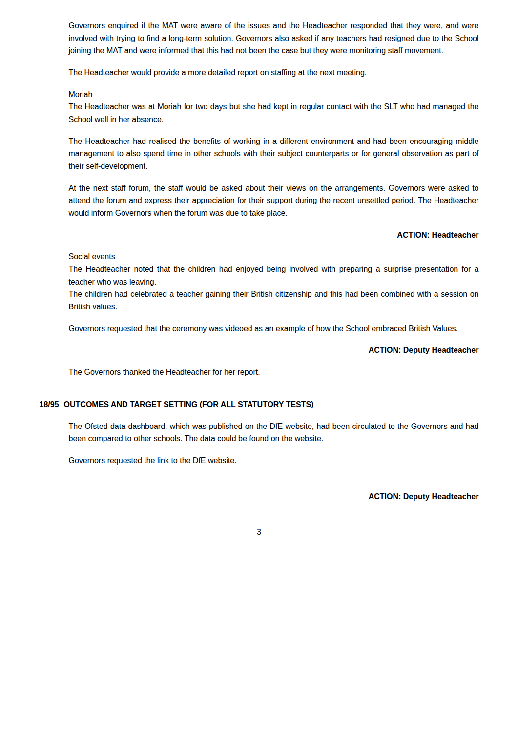Governors enquired if the MAT were aware of the issues and the Headteacher responded that they were, and were involved with trying to find a long-term solution. Governors also asked if any teachers had resigned due to the School joining the MAT and were informed that this had not been the case but they were monitoring staff movement.
The Headteacher would provide a more detailed report on staffing at the next meeting.
Moriah
The Headteacher was at Moriah for two days but she had kept in regular contact with the SLT who had managed the School well in her absence.
The Headteacher had realised the benefits of working in a different environment and had been encouraging middle management to also spend time in other schools with their subject counterparts or for general observation as part of their self-development.
At the next staff forum, the staff would be asked about their views on the arrangements. Governors were asked to attend the forum and express their appreciation for their support during the recent unsettled period. The Headteacher would inform Governors when the forum was due to take place.
ACTION: Headteacher
Social events
The Headteacher noted that the children had enjoyed being involved with preparing a surprise presentation for a teacher who was leaving.
The children had celebrated a teacher gaining their British citizenship and this had been combined with a session on British values.
Governors requested that the ceremony was videoed as an example of how the School embraced British Values.
ACTION: Deputy Headteacher
The Governors thanked the Headteacher for her report.
18/95 OUTCOMES AND TARGET SETTING (FOR ALL STATUTORY TESTS)
The Ofsted data dashboard, which was published on the DfE website, had been circulated to the Governors and had been compared to other schools. The data could be found on the website.
Governors requested the link to the DfE website.
ACTION: Deputy Headteacher
3